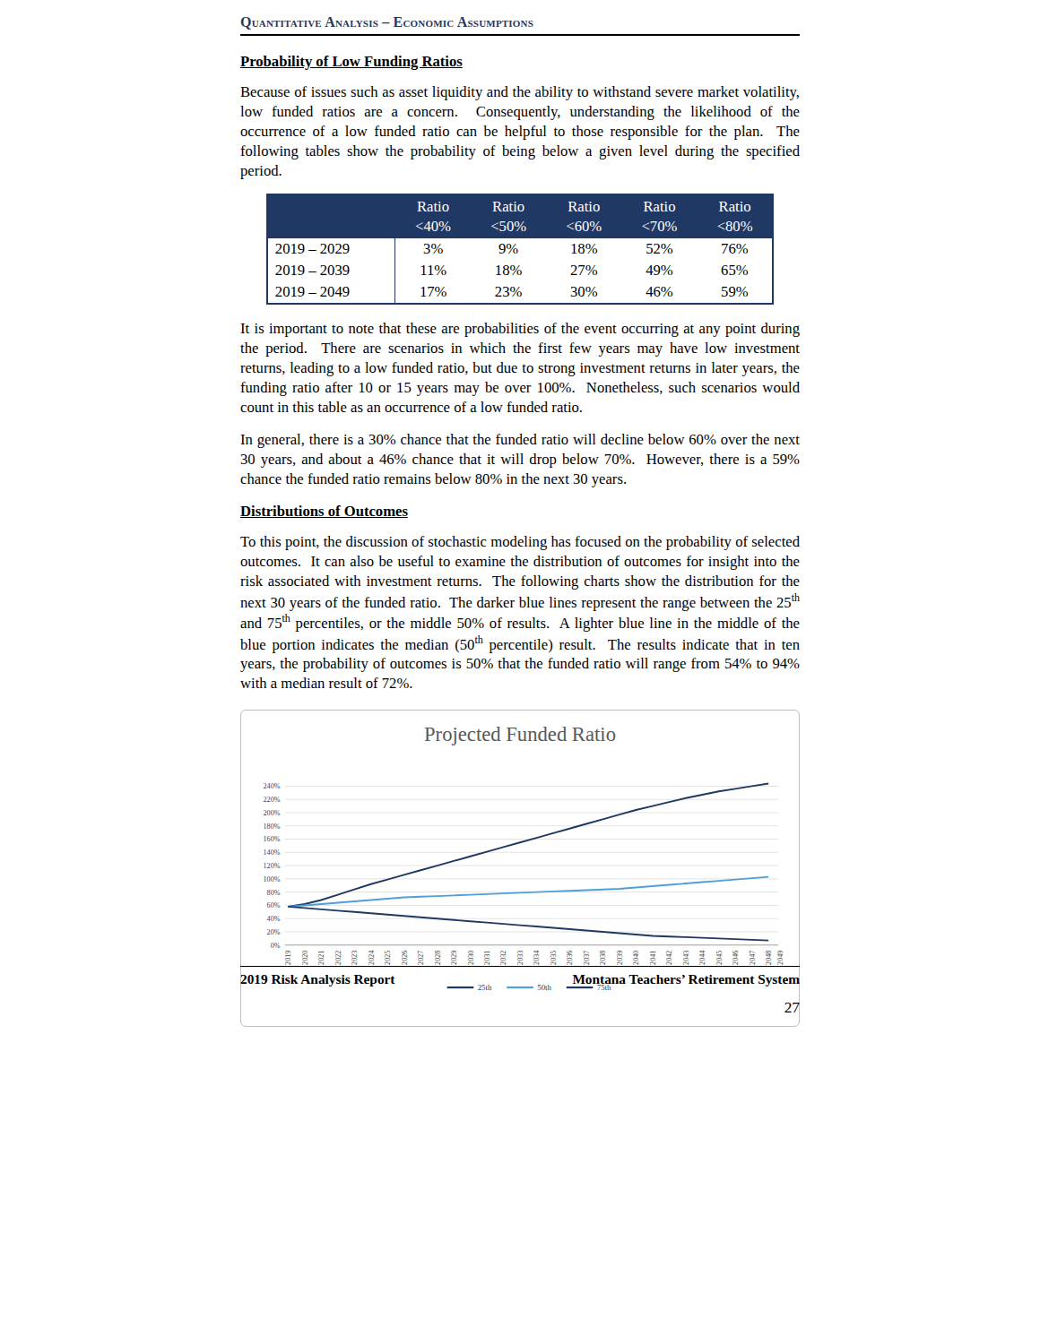Quantitative Analysis – Economic Assumptions
Probability of Low Funding Ratios
Because of issues such as asset liquidity and the ability to withstand severe market volatility, low funded ratios are a concern. Consequently, understanding the likelihood of the occurrence of a low funded ratio can be helpful to those responsible for the plan. The following tables show the probability of being below a given level during the specified period.
| | Ratio <40% | Ratio <50% | Ratio <60% | Ratio <70% | Ratio <80% |
| --- | --- | --- | --- | --- | --- |
| 2019 – 2029 | 3% | 9% | 18% | 52% | 76% |
| 2019 – 2039 | 11% | 18% | 27% | 49% | 65% |
| 2019 – 2049 | 17% | 23% | 30% | 46% | 59% |
It is important to note that these are probabilities of the event occurring at any point during the period. There are scenarios in which the first few years may have low investment returns, leading to a low funded ratio, but due to strong investment returns in later years, the funding ratio after 10 or 15 years may be over 100%. Nonetheless, such scenarios would count in this table as an occurrence of a low funded ratio.
In general, there is a 30% chance that the funded ratio will decline below 60% over the next 30 years, and about a 46% chance that it will drop below 70%. However, there is a 59% chance the funded ratio remains below 80% in the next 30 years.
Distributions of Outcomes
To this point, the discussion of stochastic modeling has focused on the probability of selected outcomes. It can also be useful to examine the distribution of outcomes for insight into the risk associated with investment returns. The following charts show the distribution for the next 30 years of the funded ratio. The darker blue lines represent the range between the 25th and 75th percentiles, or the middle 50% of results. A lighter blue line in the middle of the blue portion indicates the median (50th percentile) result. The results indicate that in ten years, the probability of outcomes is 50% that the funded ratio will range from 54% to 94% with a median result of 72%.
Projected Funded Ratio
240% 220% 200% 180% 160% 140% 120% 100% 80% 60% 40% 20% 0% 2019 2020 2021 2022 2023 2024 2025 2026 2027 2028 2029 2030 2031 2032 2033 2034 2035 2036 2037 2038 2039 2040 2041 2042 2043 2044 2045 2046 2047 2048 2049 25th 50th 75th
2019 Risk Analysis Report Montana Teachers’ Retirement System
27